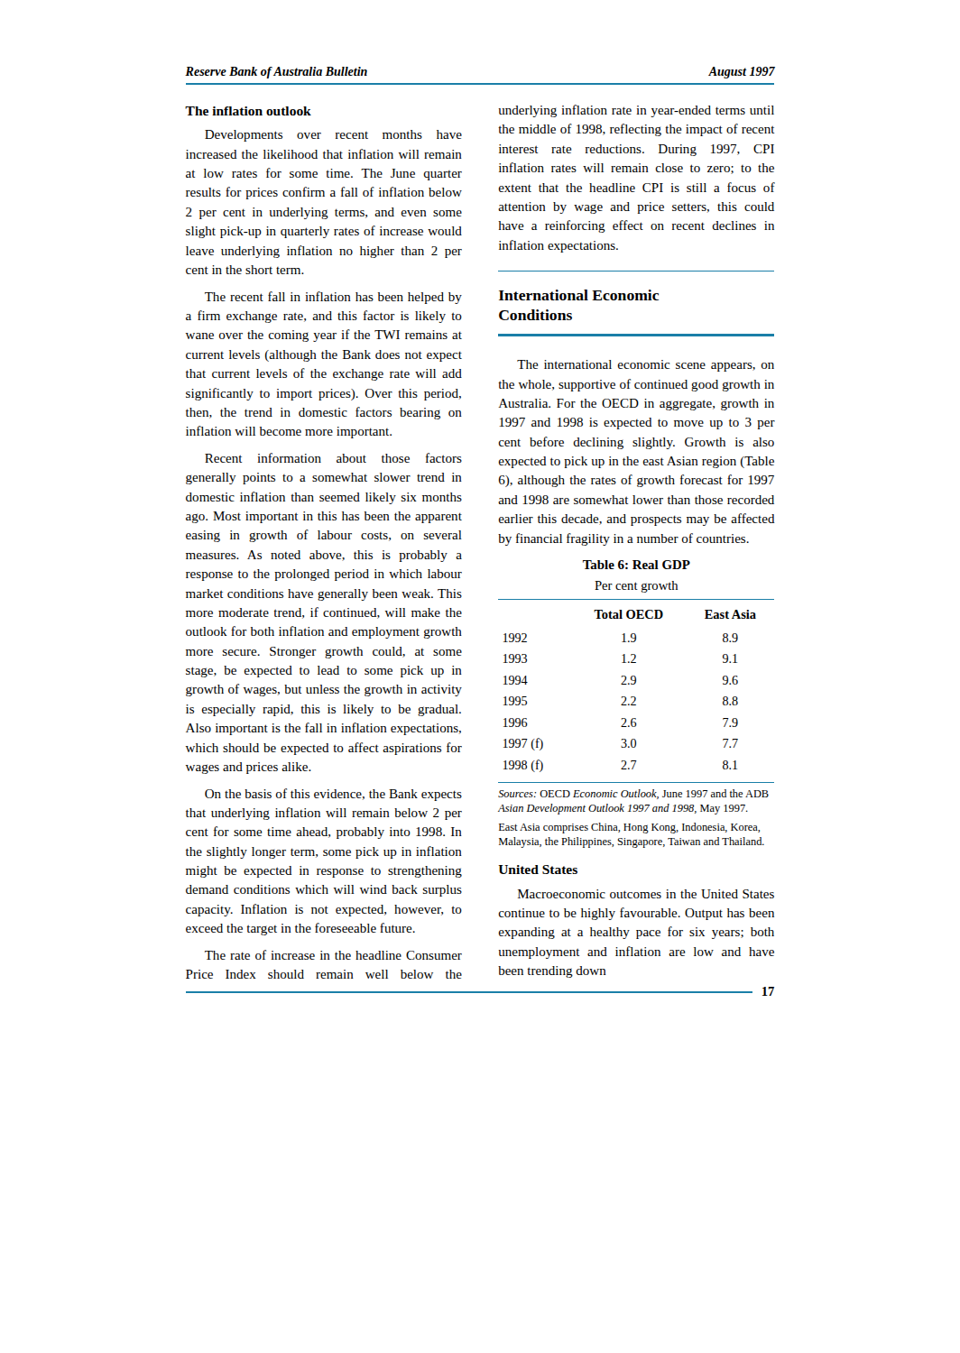Reserve Bank of Australia Bulletin August 1997
The inflation outlook
Developments over recent months have increased the likelihood that inflation will remain at low rates for some time. The June quarter results for prices confirm a fall of inflation below 2 per cent in underlying terms, and even some slight pick-up in quarterly rates of increase would leave underlying inflation no higher than 2 per cent in the short term.
The recent fall in inflation has been helped by a firm exchange rate, and this factor is likely to wane over the coming year if the TWI remains at current levels (although the Bank does not expect that current levels of the exchange rate will add significantly to import prices). Over this period, then, the trend in domestic factors bearing on inflation will become more important.
Recent information about those factors generally points to a somewhat slower trend in domestic inflation than seemed likely six months ago. Most important in this has been the apparent easing in growth of labour costs, on several measures. As noted above, this is probably a response to the prolonged period in which labour market conditions have generally been weak. This more moderate trend, if continued, will make the outlook for both inflation and employment growth more secure. Stronger growth could, at some stage, be expected to lead to some pick up in growth of wages, but unless the growth in activity is especially rapid, this is likely to be gradual. Also important is the fall in inflation expectations, which should be expected to affect aspirations for wages and prices alike.
On the basis of this evidence, the Bank expects that underlying inflation will remain below 2 per cent for some time ahead, probably into 1998. In the slightly longer term, some pick up in inflation might be expected in response to strengthening demand conditions which will wind back surplus capacity. Inflation is not expected, however, to exceed the target in the foreseeable future.
The rate of increase in the headline Consumer Price Index should remain well below the underlying inflation rate in year-ended terms until the middle of 1998, reflecting the impact of recent interest rate reductions. During 1997, CPI inflation rates will remain close to zero; to the extent that the headline CPI is still a focus of attention by wage and price setters, this could have a reinforcing effect on recent declines in inflation expectations.
International Economic
Conditions
The international economic scene appears, on the whole, supportive of continued good growth in Australia. For the OECD in aggregate, growth in 1997 and 1998 is expected to move up to 3 per cent before declining slightly. Growth is also expected to pick up in the east Asian region (Table 6), although the rates of growth forecast for 1997 and 1998 are somewhat lower than those recorded earlier this decade, and prospects may be affected by financial fragility in a number of countries.
Table 6: Real GDP
Per cent growth
| | Total OECD | East Asia |
| --- | --- | --- |
| 1992 | 1.9 | 8.9 |
| 1993 | 1.2 | 9.1 |
| 1994 | 2.9 | 9.6 |
| 1995 | 2.2 | 8.8 |
| 1996 | 2.6 | 7.9 |
| 1997 (f) | 3.0 | 7.7 |
| 1998 (f) | 2.7 | 8.1 |
Sources: OECD Economic Outlook, June 1997 and the ADB Asian Development Outlook 1997 and 1998, May 1997.
East Asia comprises China, Hong Kong, Indonesia, Korea, Malaysia, the Philippines, Singapore, Taiwan and Thailand.
United States
Macroeconomic outcomes in the United States continue to be highly favourable. Output has been expanding at a healthy pace for six years; both unemployment and inflation are low and have been trending down
17